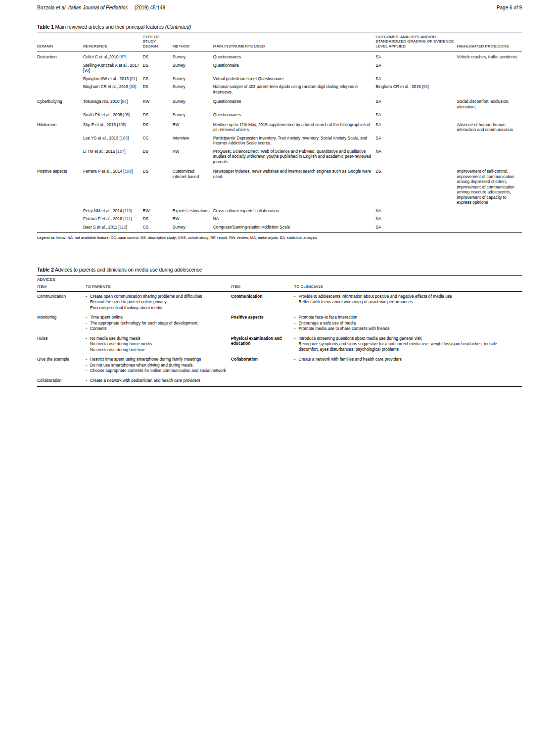Bozzola et al. Italian Journal of Pediatrics (2019) 45:149
Page 6 of 9
Table 1 Main reviewed articles and their principal features (Continued)
| Domain | Reference | Type of study design | Method | Main instruments used | Outcomes' analisys and/or standardized grading of evidence level applied | Highlighted pros/cons |
| --- | --- | --- | --- | --- | --- | --- |
| Distraction | Collet C et al.,2010 [ 87 ] | DS | Survey | Questionnaires | SA | Vehicle crashes, traffic accidents |
| | Stelling-Konczak A et al., 2017 [ 90 ] | DS | Survey | Questionnaire | SA | |
| | Byington KW et al., 2013 [ 91 ] | CS | Survey | Virtual pedestrian street Questionnaire | SA | |
| | Bingham CR et al., 2015 [ 93 ] | DS | Survey | National sample of 403 parent-teen dyads using random-digit dialing telephone interviews. | Bingham CR et al., 2015 [ 93 ] | |
| Cyberbullying | Tokunaga RS, 2010 [ 94 ] | RW | Survey | Questionnaires | SA | Social discomfort, exclusion, alienation, |
| | Smith PK et al., 2008 [ 95 ] | DS | Survey | Questionnaires | SA | |
| Hikikomori | Stip E et al., 2016 [ 105 ] | DS | RW | Medline up to 12th May, 2015 supplemented by a hand search of the bibliographies of all retrieved articles. | SA | Absence of human-human interaction and communication |
| | Lee YS et al., 2013 [ 106 ] | CC | Interview | Participants' Depression Inventory, Trait Anxiety Inventory, Social Anxiety Scale, and Internet Addiction Scale scores. | SA | |
| | Li TM et al., 2015 [ 107 ] | DS | RW | ProQuest, ScienceDirect, Web of Science and PubMed, quantitative and qualitative studies of socially withdrawn youths published in English and academic peer-reviewed journals. | NA | |
| Positive aspects | Ferrara P et al., 2014 [ 109 ] | DS | Customized internet-based | Newspaper indexes, news websites and internet search engines such as Google were used. | DS | Improvement of self-control, improvement of communication among depressed children, improvement of communication among insecure adolescents, improvement of capacity to express opinions |
| | Petry NM et al., 2014 [ 110 ] | RW | Experts' estimations | Cross-cultural experts' collaboration | NA | |
| | Ferrara P et al., 2018 [ 111 ] | DS | RW | NA | NA | |
| | Baer S et al., 2011 [ 112 ] | CS | Survey | Computer/Gaming-station Addiction Scale | SA | |
Legend as follow: NA, not available feature; CC, case control; DS, descriptive study; CHS, cohort study; RP, report; RW, review; MA, metanalysis; SA, statistical analysis
Table 2 Advices to parents and clinicians on media use during adolescence
| ADVICES |
| --- |
| Item | To parents | Item | To clinicians |
| Communication | Create open communication sharing problems and difficulties Remind the need to protect online privacy Encourage critical thinking about media | Communication | Provide to adolescents Information about positive and negative effects of media use Reflect with teens about worsening of academic performances |
| Monitoring | Time spent online The appropriate technology for each stage of development. Contents | Positive aspects | Promote face-to face interaction Encourage a safe use of media Promote media use to share contents with friends |
| Rules | No media use during meals No media use during home-works No media use during bed time | Physical examination and education | Introduce screening questions about media use during general visit Recognize symptoms and signs suggestive for a not correct media use: weight loss/gain headaches, muscle discomfort, eyes disturbances, psychological problems |
| Give the example | Restrict time spent using smartphone during family meetings Do not use smartphones when driving and during meals. Choose appropriate contents for online communication and social network | Collaboration | Create a network with families and health care providers |
| Collaboration | Create a network with pediatrician and health care providers | | |